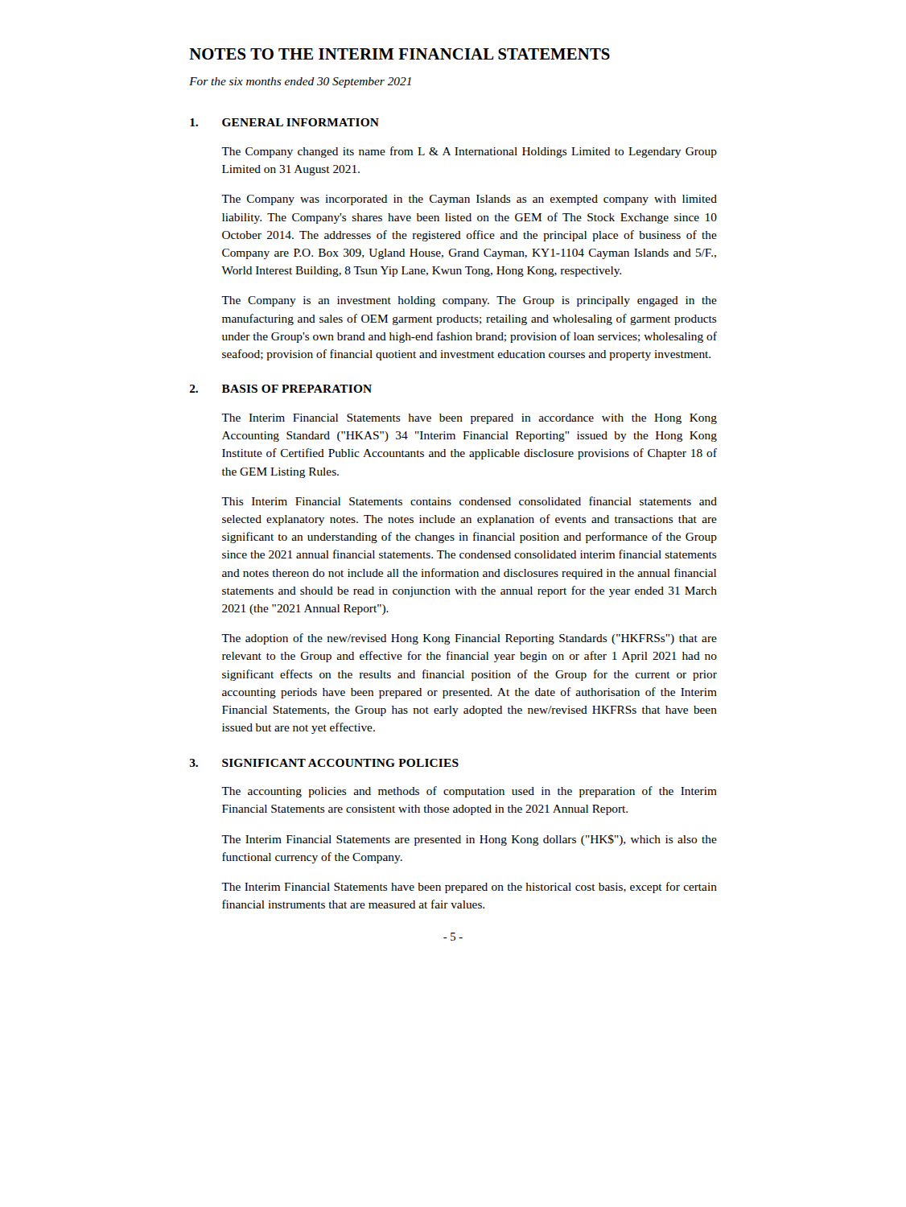NOTES TO THE INTERIM FINANCIAL STATEMENTS
For the six months ended 30 September 2021
1. GENERAL INFORMATION
The Company changed its name from L & A International Holdings Limited to Legendary Group Limited on 31 August 2021.
The Company was incorporated in the Cayman Islands as an exempted company with limited liability. The Company's shares have been listed on the GEM of The Stock Exchange since 10 October 2014. The addresses of the registered office and the principal place of business of the Company are P.O. Box 309, Ugland House, Grand Cayman, KY1-1104 Cayman Islands and 5/F., World Interest Building, 8 Tsun Yip Lane, Kwun Tong, Hong Kong, respectively.
The Company is an investment holding company. The Group is principally engaged in the manufacturing and sales of OEM garment products; retailing and wholesaling of garment products under the Group's own brand and high-end fashion brand; provision of loan services; wholesaling of seafood; provision of financial quotient and investment education courses and property investment.
2. BASIS OF PREPARATION
The Interim Financial Statements have been prepared in accordance with the Hong Kong Accounting Standard ("HKAS") 34 "Interim Financial Reporting" issued by the Hong Kong Institute of Certified Public Accountants and the applicable disclosure provisions of Chapter 18 of the GEM Listing Rules.
This Interim Financial Statements contains condensed consolidated financial statements and selected explanatory notes. The notes include an explanation of events and transactions that are significant to an understanding of the changes in financial position and performance of the Group since the 2021 annual financial statements. The condensed consolidated interim financial statements and notes thereon do not include all the information and disclosures required in the annual financial statements and should be read in conjunction with the annual report for the year ended 31 March 2021 (the "2021 Annual Report").
The adoption of the new/revised Hong Kong Financial Reporting Standards ("HKFRSs") that are relevant to the Group and effective for the financial year begin on or after 1 April 2021 had no significant effects on the results and financial position of the Group for the current or prior accounting periods have been prepared or presented. At the date of authorisation of the Interim Financial Statements, the Group has not early adopted the new/revised HKFRSs that have been issued but are not yet effective.
3. SIGNIFICANT ACCOUNTING POLICIES
The accounting policies and methods of computation used in the preparation of the Interim Financial Statements are consistent with those adopted in the 2021 Annual Report.
The Interim Financial Statements are presented in Hong Kong dollars ("HK$"), which is also the functional currency of the Company.
The Interim Financial Statements have been prepared on the historical cost basis, except for certain financial instruments that are measured at fair values.
- 5 -